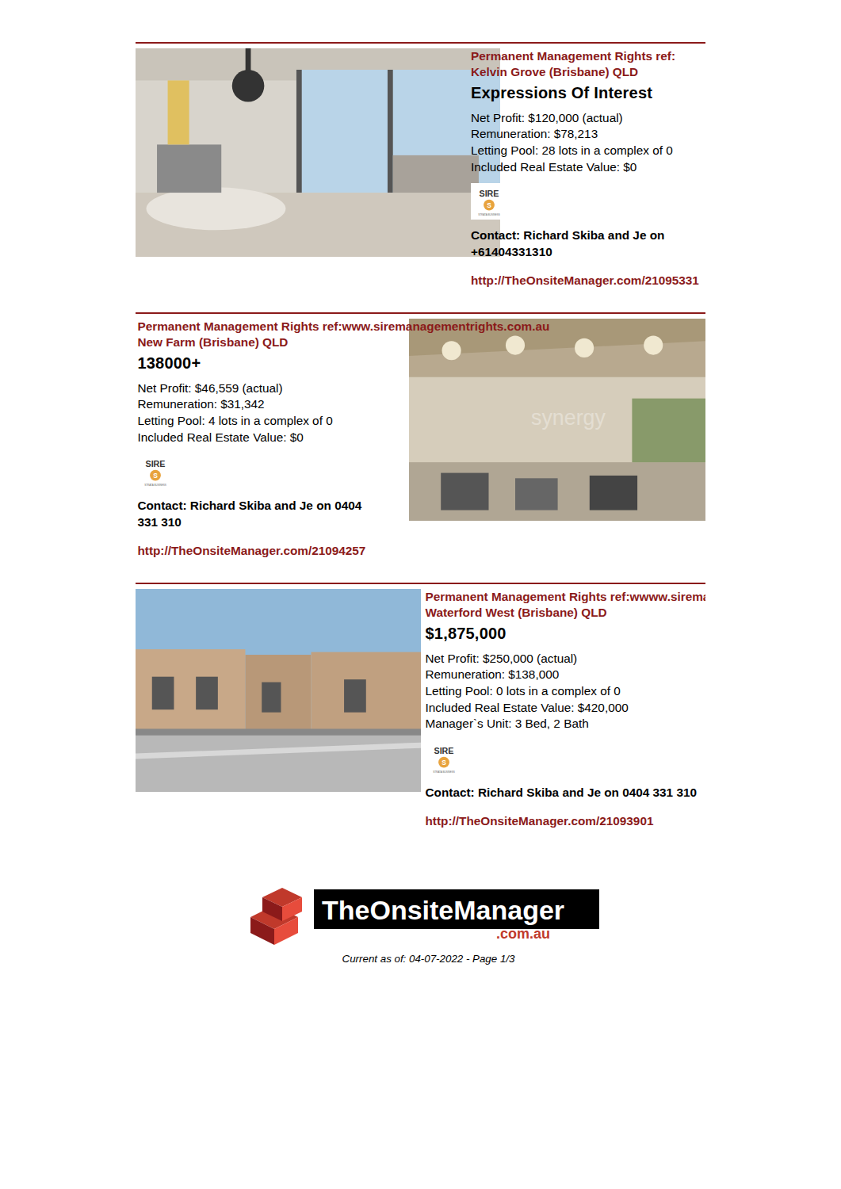Permanent Management Rights ref:
Kelvin Grove (Brisbane) QLD
Expressions Of Interest
Net Profit: $120,000 (actual)
Remuneration: $78,213
Letting Pool: 28 lots in a complex of 0
Included Real Estate Value: $0
Contact: Richard Skiba and Je on +61404331310
http://TheOnsiteManager.com/21095331
Permanent Management Rights ref:www.siremanagementrights.com.au
New Farm (Brisbane) QLD
138000+
Net Profit: $46,559 (actual)
Remuneration: $31,342
Letting Pool: 4 lots in a complex of 0
Included Real Estate Value: $0
Contact: Richard Skiba and Je on 0404 331 310
http://TheOnsiteManager.com/21094257
Permanent Management Rights ref:wwww.siremanagementrights.com.au
Waterford West (Brisbane) QLD
$1,875,000
Net Profit: $250,000 (actual)
Remuneration: $138,000
Letting Pool: 0 lots in a complex of 0
Included Real Estate Value: $420,000
Manager`s Unit: 3 Bed, 2 Bath
Contact: Richard Skiba and Je on 0404 331 310
http://TheOnsiteManager.com/21093901
Current as of: 04-07-2022 - Page 1/3